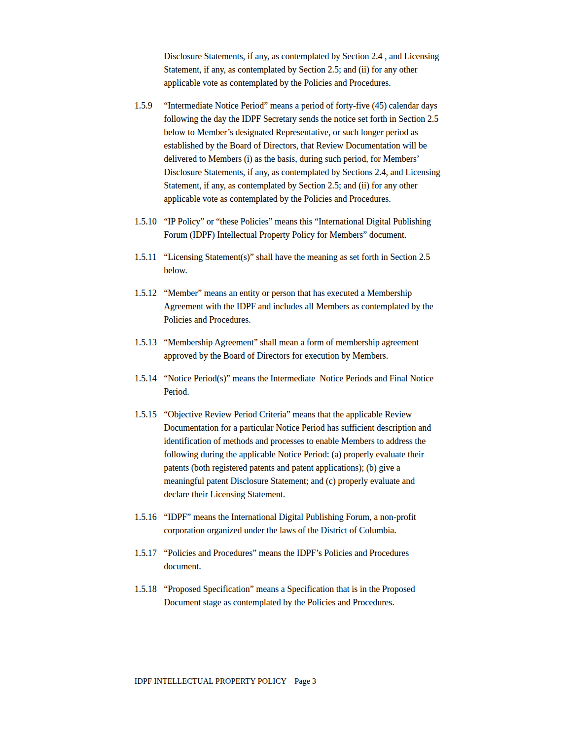Disclosure Statements, if any, as contemplated by Section 2.4 , and Licensing Statement, if any, as contemplated by Section 2.5; and (ii) for any other applicable vote as contemplated by the Policies and Procedures.
1.5.9
“Intermediate Notice Period” means a period of forty-five (45) calendar days following the day the IDPF Secretary sends the notice set forth in Section 2.5 below to Member’s designated Representative, or such longer period as established by the Board of Directors, that Review Documentation will be delivered to Members (i) as the basis, during such period, for Members’ Disclosure Statements, if any, as contemplated by Sections 2.4, and Licensing Statement, if any, as contemplated by Section 2.5; and (ii) for any other applicable vote as contemplated by the Policies and Procedures.
1.5.10
“IP Policy” or “these Policies” means this “International Digital Publishing Forum (IDPF) Intellectual Property Policy for Members” document.
1.5.11
“Licensing Statement(s)” shall have the meaning as set forth in Section 2.5 below.
1.5.12
“Member” means an entity or person that has executed a Membership Agreement with the IDPF and includes all Members as contemplated by the Policies and Procedures.
1.5.13
“Membership Agreement” shall mean a form of membership agreement approved by the Board of Directors for execution by Members.
1.5.14
“Notice Period(s)” means the Intermediate Notice Periods and Final Notice Period.
1.5.15
“Objective Review Period Criteria” means that the applicable Review Documentation for a particular Notice Period has sufficient description and identification of methods and processes to enable Members to address the following during the applicable Notice Period: (a) properly evaluate their patents (both registered patents and patent applications); (b) give a meaningful patent Disclosure Statement; and (c) properly evaluate and declare their Licensing Statement.
1.5.16
“IDPF” means the International Digital Publishing Forum, a non-profit corporation organized under the laws of the District of Columbia.
1.5.17
“Policies and Procedures” means the IDPF’s Policies and Procedures document.
1.5.18
“Proposed Specification” means a Specification that is in the Proposed Document stage as contemplated by the Policies and Procedures.
IDPF INTELLECTUAL PROPERTY POLICY – Page 3